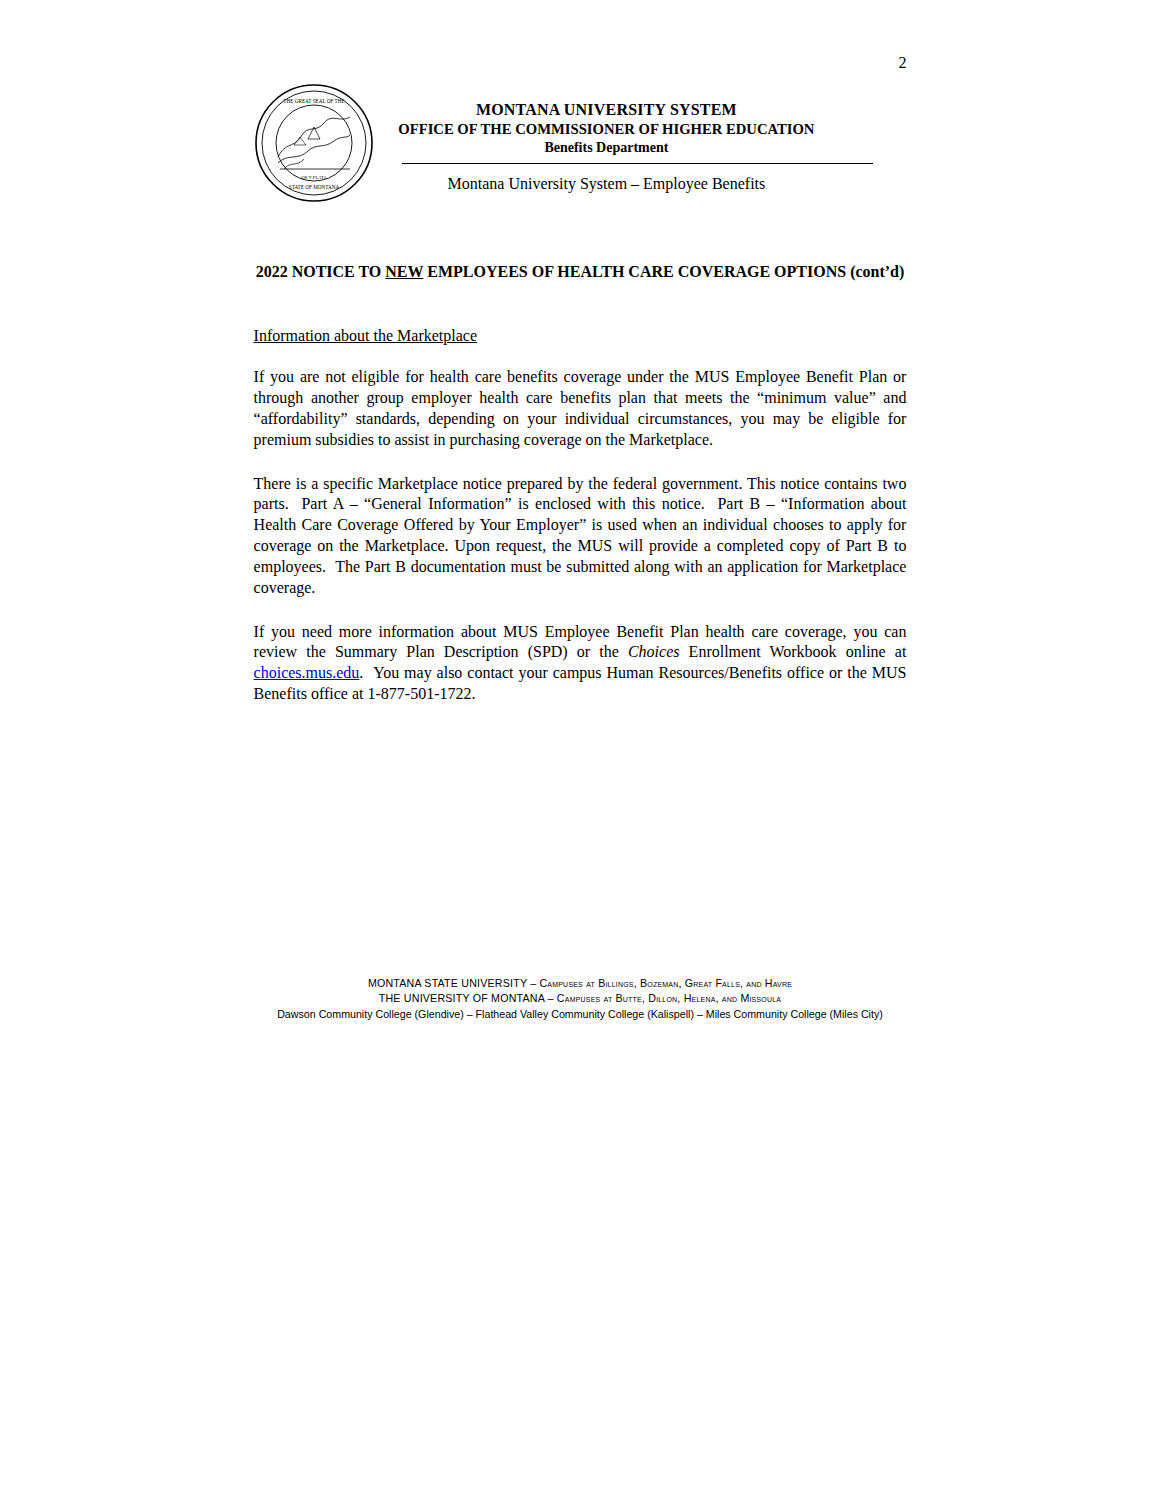2
THE GREAT SEAL OF THE STATE OF MONTANA OR Y PLATA
MONTANA UNIVERSITY SYSTEM
OFFICE OF THE COMMISSIONER OF HIGHER EDUCATION
Benefits Department
Montana University System – Employee Benefits
2022 NOTICE TO NEW EMPLOYEES OF HEALTH CARE COVERAGE OPTIONS (cont’d)
Information about the Marketplace
If you are not eligible for health care benefits coverage under the MUS Employee Benefit Plan or through another group employer health care benefits plan that meets the “minimum value” and “affordability” standards, depending on your individual circumstances, you may be eligible for premium subsidies to assist in purchasing coverage on the Marketplace.
There is a specific Marketplace notice prepared by the federal government. This notice contains two parts. Part A – “General Information” is enclosed with this notice. Part B – “Information about Health Care Coverage Offered by Your Employer” is used when an individual chooses to apply for coverage on the Marketplace. Upon request, the MUS will provide a completed copy of Part B to employees. The Part B documentation must be submitted along with an application for Marketplace coverage.
If you need more information about MUS Employee Benefit Plan health care coverage, you can review the Summary Plan Description (SPD) or the Choices Enrollment Workbook online at choices.mus.edu. You may also contact your campus Human Resources/Benefits office or the MUS Benefits office at 1-877-501-1722.
MONTANA STATE UNIVERSITY – Campuses at Billings, Bozeman, Great Falls, and Havre
THE UNIVERSITY OF MONTANA – Campuses at Butte, Dillon, Helena, and Missoula
Dawson Community College (Glendive) – Flathead Valley Community College (Kalispell) – Miles Community College (Miles City)